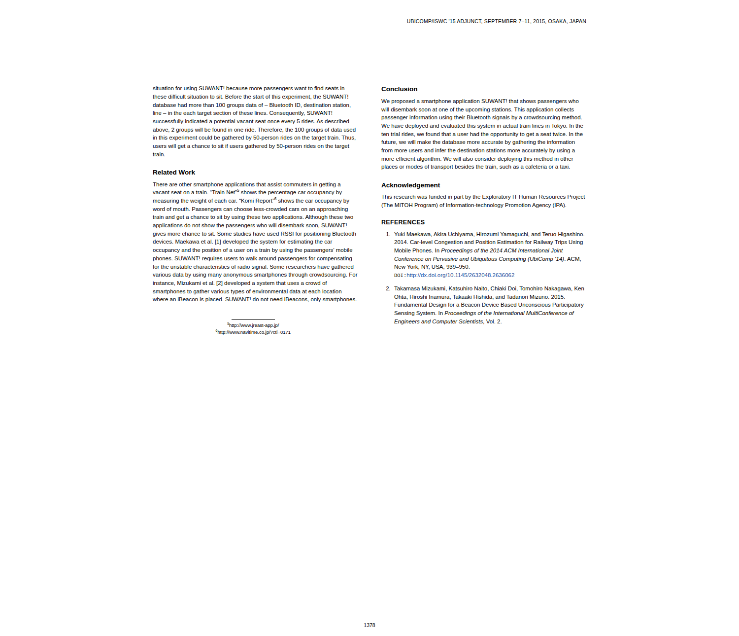UBICOMP/ISWC '15 ADJUNCT, SEPTEMBER 7–11, 2015, OSAKA, JAPAN
situation for using SUWANT! because more passengers want to find seats in these difficult situation to sit. Before the start of this experiment, the SUWANT! database had more than 100 groups data of – Bluetooth ID, destination station, line – in the each target section of these lines. Consequently, SUWANT! successfully indicated a potential vacant seat once every 5 rides. As described above, 2 groups will be found in one ride. Therefore, the 100 groups of data used in this experiment could be gathered by 50-person rides on the target train. Thus, users will get a chance to sit if users gathered by 50-person rides on the target train.
Related Work
There are other smartphone applications that assist commuters in getting a vacant seat on a train. “Train Net”5 shows the percentage car occupancy by measuring the weight of each car. “Komi Report”6 shows the car occupancy by word of mouth. Passengers can choose less-crowded cars on an approaching train and get a chance to sit by using these two applications. Although these two applications do not show the passengers who will disembark soon, SUWANT! gives more chance to sit. Some studies have used RSSI for positioning Bluetooth devices. Maekawa et al. [1] developed the system for estimating the car occupancy and the position of a user on a train by using the passengers’ mobile phones. SUWANT! requires users to walk around passengers for compensating for the unstable characteristics of radio signal. Some researchers have gathered various data by using many anonymous smartphones through crowdsourcing. For instance, Mizukami et al. [2] developed a system that uses a crowd of smartphones to gather various types of environmental data at each location where an iBeacon is placed. SUWANT! do not need iBeacons, only smartphones.
5http://www.jreast-app.jp/
6http://www.navitime.co.jp/?ctl=0171
Conclusion
We proposed a smartphone application SUWANT! that shows passengers who will disembark soon at one of the upcoming stations. This application collects passenger information using their Bluetooth signals by a crowdsourcing method. We have deployed and evaluated this system in actual train lines in Tokyo. In the ten trial rides, we found that a user had the opportunity to get a seat twice. In the future, we will make the database more accurate by gathering the information from more users and infer the destination stations more accurately by using a more efficient algorithm. We will also consider deploying this method in other places or modes of transport besides the train, such as a cafeteria or a taxi.
Acknowledgement
This research was funded in part by the Exploratory IT Human Resources Project (The MITOH Program) of Information-technology Promotion Agency (IPA).
REFERENCES
Yuki Maekawa, Akira Uchiyama, Hirozumi Yamaguchi, and Teruo Higashino. 2014. Car-level Congestion and Position Estimation for Railway Trips Using Mobile Phones. In Proceedings of the 2014 ACM International Joint Conference on Pervasive and Ubiquitous Computing (UbiComp ‘14). ACM, New York, NY, USA, 939–950. DOI: http://dx.doi.org/10.1145/2632048.2636062
Takamasa Mizukami, Katsuhiro Naito, Chiaki Doi, Tomohiro Nakagawa, Ken Ohta, Hiroshi Inamura, Takaaki Hishida, and Tadanori Mizuno. 2015. Fundamental Design for a Beacon Device Based Unconscious Participatory Sensing System. In Proceedings of the International MultiConference of Engineers and Computer Scientists, Vol. 2.
1378